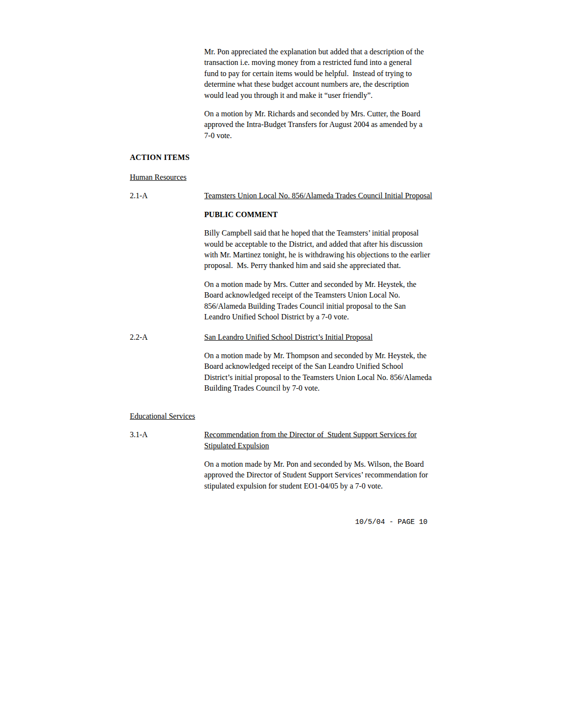Mr. Pon appreciated the explanation but added that a description of the transaction i.e. moving money from a restricted fund into a general fund to pay for certain items would be helpful. Instead of trying to determine what these budget account numbers are, the description would lead you through it and make it “user friendly”.
On a motion by Mr. Richards and seconded by Mrs. Cutter, the Board approved the Intra-Budget Transfers for August 2004 as amended by a 7-0 vote.
ACTION ITEMS
Human Resources
2.1-A
Teamsters Union Local No. 856/Alameda Trades Council Initial Proposal
PUBLIC COMMENT
Billy Campbell said that he hoped that the Teamsters’ initial proposal would be acceptable to the District, and added that after his discussion with Mr. Martinez tonight, he is withdrawing his objections to the earlier proposal. Ms. Perry thanked him and said she appreciated that.
On a motion made by Mrs. Cutter and seconded by Mr. Heystek, the Board acknowledged receipt of the Teamsters Union Local No. 856/Alameda Building Trades Council initial proposal to the San Leandro Unified School District by a 7-0 vote.
2.2-A
San Leandro Unified School District’s Initial Proposal
On a motion made by Mr. Thompson and seconded by Mr. Heystek, the Board acknowledged receipt of the San Leandro Unified School District’s initial proposal to the Teamsters Union Local No. 856/Alameda Building Trades Council by 7-0 vote.
Educational Services
3.1-A
Recommendation from the Director of Student Support Services for Stipulated Expulsion
On a motion made by Mr. Pon and seconded by Ms. Wilson, the Board approved the Director of Student Support Services’ recommendation for stipulated expulsion for student EO1-04/05 by a 7-0 vote.
10/5/04 - PAGE 10